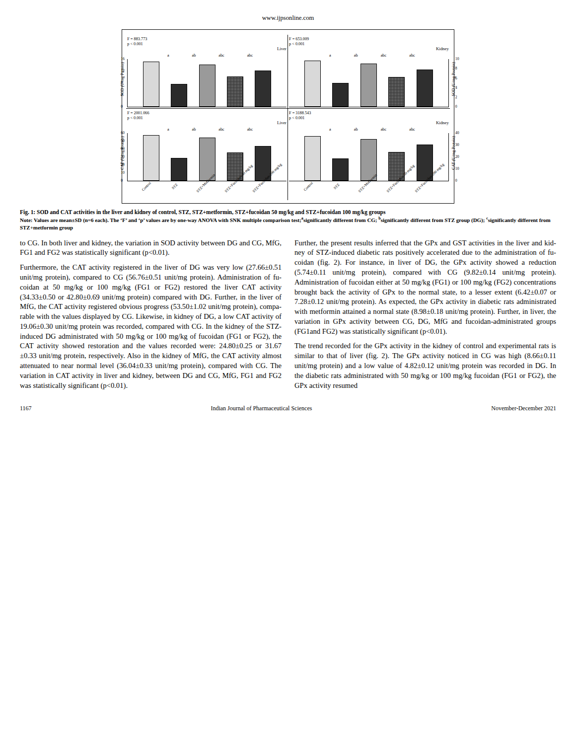www.ijpsonline.com
F = 883.773
p < 0.001
Liver
aab abc abc
SOD (U/mg Protein)
0 4 8 12 16
F = 653.009
p < 0.001
Kidney
aab abc abc
SOD (U/mg Protein)
0 2 4 6 8 10
F = 2001.066
p < 0.001
Liver
aab abc abc
CAT (U/mg Protein)
0 10 20 30 40 50 60
Control STZ STZ+Metformin STZ+Fucoidan-50 mg/kg STZ+Fucoidan-100 mg/kg
F = 3188.543
p < 0.001
Kidney
aab abc abc
CAT (U/mg Protein)
0 10 20 30 40
Control STZ STZ+Metformin STZ+Fucoidan-50 mg/kg STZ+Fucoidan-100 mg/kg
Fig. 1: SOD and CAT activities in the liver and kidney of control, STZ, STZ+metformin, STZ+fucoidan 50 mg/kg and STZ+fucoidan 100 mg/kg groups
Note: Values are mean±SD (n=6 each). The ‘F’ and ‘p’ values are by one-way ANOVA with SNK multiple comparison test;asignificantly different from CG; bsignificantly different from STZ group (DG); csignificantly different from STZ+metformin group
to CG. In both liver and kidney, the variation in SOD activity between DG and CG, MfG, FG1 and FG2 was statistically significant (p<0.01).
Furthermore, the CAT activity registered in the liver of DG was very low (27.66±0.51 unit/mg protein), compared to CG (56.76±0.51 unit/mg protein). Administration of fucoidan at 50 mg/kg or 100 mg/kg (FG1 or FG2) restored the liver CAT activity (34.33±0.50 or 42.80±0.69 unit/mg protein) compared with DG. Further, in the liver of MfG, the CAT activity registered obvious progress (53.50±1.02 unit/mg protein), comparable with the values displayed by CG. Likewise, in kidney of DG, a low CAT activity of 19.06±0.30 unit/mg protein was recorded, compared with CG. In the kidney of the STZ-induced DG administrated with 50 mg/kg or 100 mg/kg of fucoidan (FG1 or FG2), the CAT activity showed restoration and the values recorded were: 24.80±0.25 or 31.67 ±0.33 unit/mg protein, respectively. Also in the kidney of MfG, the CAT activity almost attenuated to near normal level (36.04±0.33 unit/mg protein), compared with CG. The variation in CAT activity in liver and kidney, between DG and CG, MfG, FG1 and FG2 was statistically significant (p<0.01).
Further, the present results inferred that the GPx and GST activities in the liver and kidney of STZ-induced diabetic rats positively accelerated due to the administration of fucoidan (fig. 2). For instance, in liver of DG, the GPx activity showed a reduction (5.74±0.11 unit/mg protein), compared with CG (9.82±0.14 unit/mg protein). Administration of fucoidan either at 50 mg/kg (FG1) or 100 mg/kg (FG2) concentrations brought back the activity of GPx to the normal state, to a lesser extent (6.42±0.07 or 7.28±0.12 unit/mg protein). As expected, the GPx activity in diabetic rats administrated with metformin attained a normal state (8.98±0.18 unit/mg protein). Further, in liver, the variation in GPx activity between CG, DG, MfG and fucoidan-administrated groups (FG1and FG2) was statistically significant (p<0.01).
The trend recorded for the GPx activity in the kidney of control and experimental rats is similar to that of liver (fig. 2). The GPx activity noticed in CG was high (8.66±0.11 unit/mg protein) and a low value of 4.82±0.12 unit/mg protein was recorded in DG. In the diabetic rats administrated with 50 mg/kg or 100 mg/kg fucoidan (FG1 or FG2), the GPx activity resumed
1167
Indian Journal of Pharmaceutical Sciences
November-December 2021